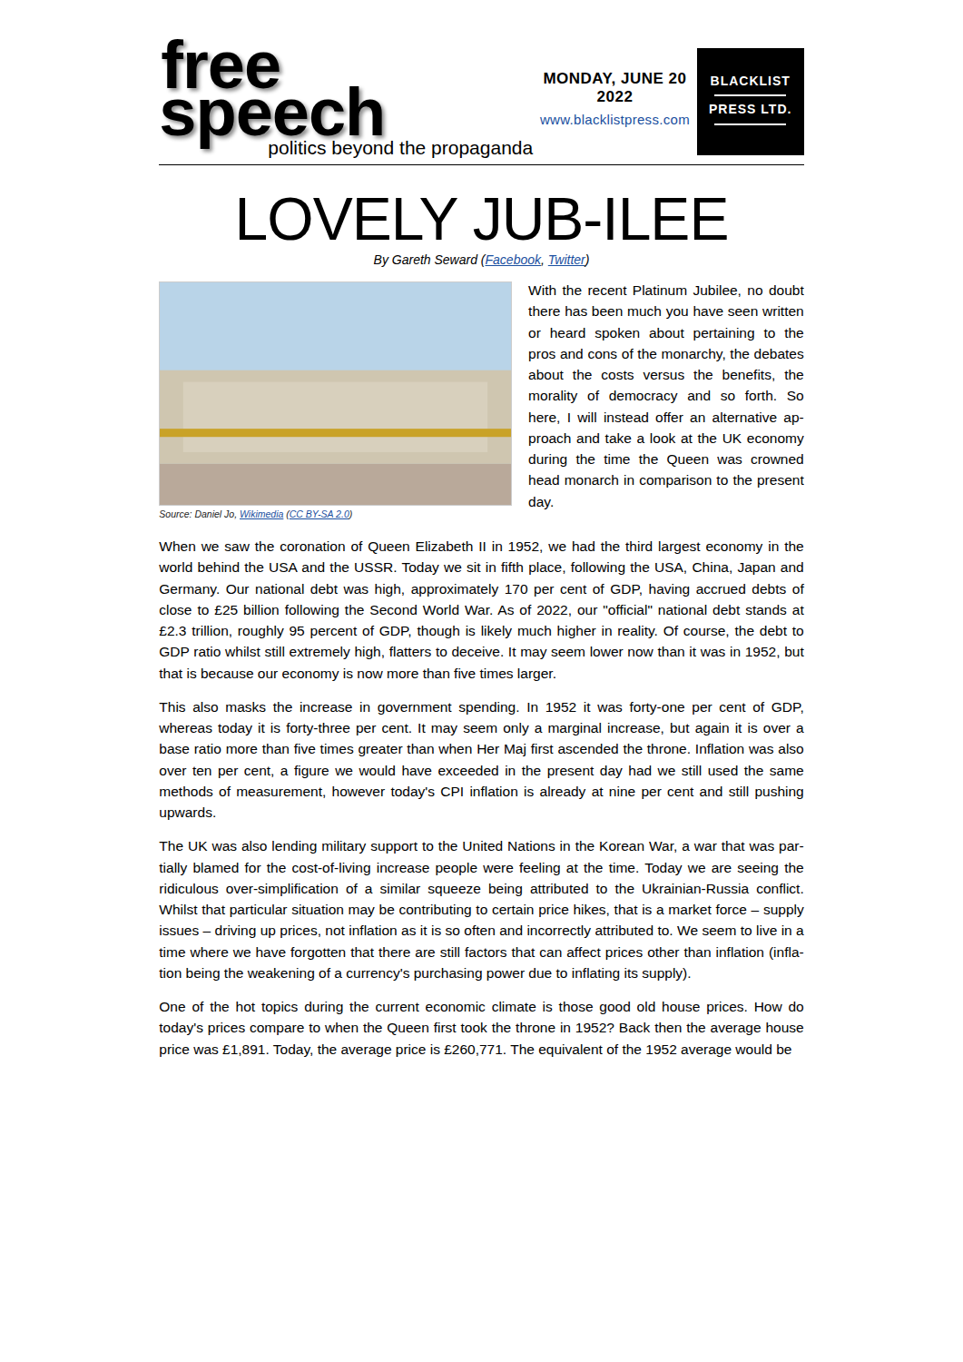free speech
politics beyond the propaganda
MONDAY, JUNE 20 2022
www.blacklistpress.com
BLACKLIST
PRESS LTD.
LOVELY JUB-ILEE
By Gareth Seward (Facebook, Twitter)
Source: Daniel Jo, Wikimedia (CC BY-SA 2.0)
With the recent Platinum Jubilee, no doubt there has been much you have seen written or heard spoken about pertaining to the pros and cons of the monarchy, the debates about the costs versus the benefits, the morality of democracy and so forth. So here, I will instead offer an alternative approach and take a look at the UK economy during the time the Queen was crowned head monarch in comparison to the present day.
When we saw the coronation of Queen Elizabeth II in 1952, we had the third largest economy in the world behind the USA and the USSR. Today we sit in fifth place, following the USA, China, Japan and Germany. Our national debt was high, approximately 170 per cent of GDP, having accrued debts of close to £25 billion following the Second World War. As of 2022, our "official" national debt stands at £2.3 trillion, roughly 95 percent of GDP, though is likely much higher in reality. Of course, the debt to GDP ratio whilst still extremely high, flatters to deceive. It may seem lower now than it was in 1952, but that is because our economy is now more than five times larger.
This also masks the increase in government spending. In 1952 it was forty-one per cent of GDP, whereas today it is forty-three per cent. It may seem only a marginal increase, but again it is over a base ratio more than five times greater than when Her Maj first ascended the throne. Inflation was also over ten per cent, a figure we would have exceeded in the present day had we still used the same methods of measurement, however today's CPI inflation is already at nine per cent and still pushing upwards.
The UK was also lending military support to the United Nations in the Korean War, a war that was partially blamed for the cost-of-living increase people were feeling at the time. Today we are seeing the ridiculous over-simplification of a similar squeeze being attributed to the Ukrainian-Russia conflict. Whilst that particular situation may be contributing to certain price hikes, that is a market force – supply issues – driving up prices, not inflation as it is so often and incorrectly attributed to. We seem to live in a time where we have forgotten that there are still factors that can affect prices other than inflation (inflation being the weakening of a currency's purchasing power due to inflating its supply).
One of the hot topics during the current economic climate is those good old house prices. How do today's prices compare to when the Queen first took the throne in 1952? Back then the average house price was £1,891. Today, the average price is £260,771. The equivalent of the 1952 average would be